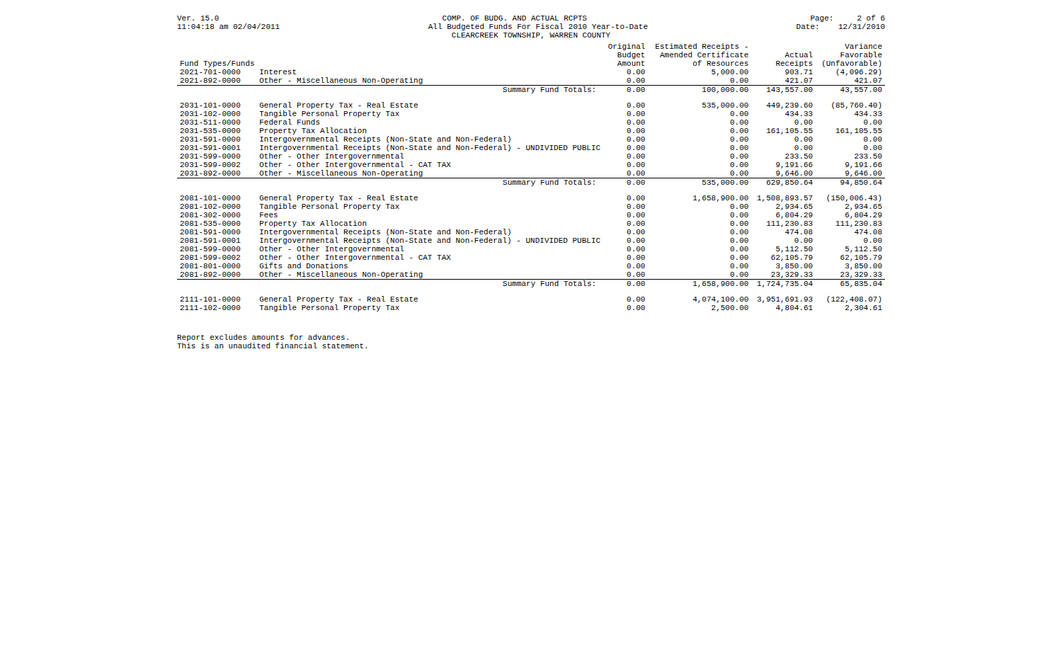Ver. 15.0
COMP. OF BUDG. AND ACTUAL RCPTS
Page: 2 of 6
11:04:18 am 02/04/2011
All Budgeted Funds For Fiscal 2010 Year-to-Date
Date: 12/31/2010
CLEARCREEK TOWNSHIP, WARREN COUNTY
| | Original Budget | Estimated Receipts - Amended Certificate | Actual | Variance Favorable |
| --- | --- | --- | --- | --- |
| Fund Types/Funds | Amount | of Resources | Receipts | (Unfavorable) |
| 2021-701-0000 Interest | 0.00 | 5,000.00 | 903.71 | (4,096.29) |
| 2021-892-0000 Other - Miscellaneous Non-Operating | 0.00 | 0.00 | 421.07 | 421.07 |
| Summary Fund Totals: | 0.00 | 100,000.00 | 143,557.00 | 43,557.00 |
| 2031-101-0000 General Property Tax - Real Estate | 0.00 | 535,000.00 | 449,239.60 | (85,760.40) |
| 2031-102-0000 Tangible Personal Property Tax | 0.00 | 0.00 | 434.33 | 434.33 |
| 2031-511-0000 Federal Funds | 0.00 | 0.00 | 0.00 | 0.00 |
| 2031-535-0000 Property Tax Allocation | 0.00 | 0.00 | 161,105.55 | 161,105.55 |
| 2031-591-0000 Intergovernmental Receipts (Non-State and Non-Federal) | 0.00 | 0.00 | 0.00 | 0.00 |
| 2031-591-0001 Intergovernmental Receipts (Non-State and Non-Federal) - UNDIVIDED PUBLIC | 0.00 | 0.00 | 0.00 | 0.00 |
| 2031-599-0000 Other - Other Intergovernmental | 0.00 | 0.00 | 233.50 | 233.50 |
| 2031-599-0002 Other - Other Intergovernmental - CAT TAX | 0.00 | 0.00 | 9,191.66 | 9,191.66 |
| 2031-892-0000 Other - Miscellaneous Non-Operating | 0.00 | 0.00 | 9,646.00 | 9,646.00 |
| Summary Fund Totals: | 0.00 | 535,000.00 | 629,850.64 | 94,850.64 |
| 2081-101-0000 General Property Tax - Real Estate | 0.00 | 1,658,900.00 | 1,508,893.57 | (150,006.43) |
| 2081-102-0000 Tangible Personal Property Tax | 0.00 | 0.00 | 2,934.65 | 2,934.65 |
| 2081-302-0000 Fees | 0.00 | 0.00 | 6,804.29 | 6,804.29 |
| 2081-535-0000 Property Tax Allocation | 0.00 | 0.00 | 111,230.83 | 111,230.83 |
| 2081-591-0000 Intergovernmental Receipts (Non-State and Non-Federal) | 0.00 | 0.00 | 474.08 | 474.08 |
| 2081-591-0001 Intergovernmental Receipts (Non-State and Non-Federal) - UNDIVIDED PUBLIC | 0.00 | 0.00 | 0.00 | 0.00 |
| 2081-599-0000 Other - Other Intergovernmental | 0.00 | 0.00 | 5,112.50 | 5,112.50 |
| 2081-599-0002 Other - Other Intergovernmental - CAT TAX | 0.00 | 0.00 | 62,105.79 | 62,105.79 |
| 2081-801-0000 Gifts and Donations | 0.00 | 0.00 | 3,850.00 | 3,850.00 |
| 2081-892-0000 Other - Miscellaneous Non-Operating | 0.00 | 0.00 | 23,329.33 | 23,329.33 |
| Summary Fund Totals: | 0.00 | 1,658,900.00 | 1,724,735.04 | 65,835.04 |
| 2111-101-0000 General Property Tax - Real Estate | 0.00 | 4,074,100.00 | 3,951,691.93 | (122,408.07) |
| 2111-102-0000 Tangible Personal Property Tax | 0.00 | 2,500.00 | 4,804.61 | 2,304.61 |
Report excludes amounts for advances.
This is an unaudited financial statement.